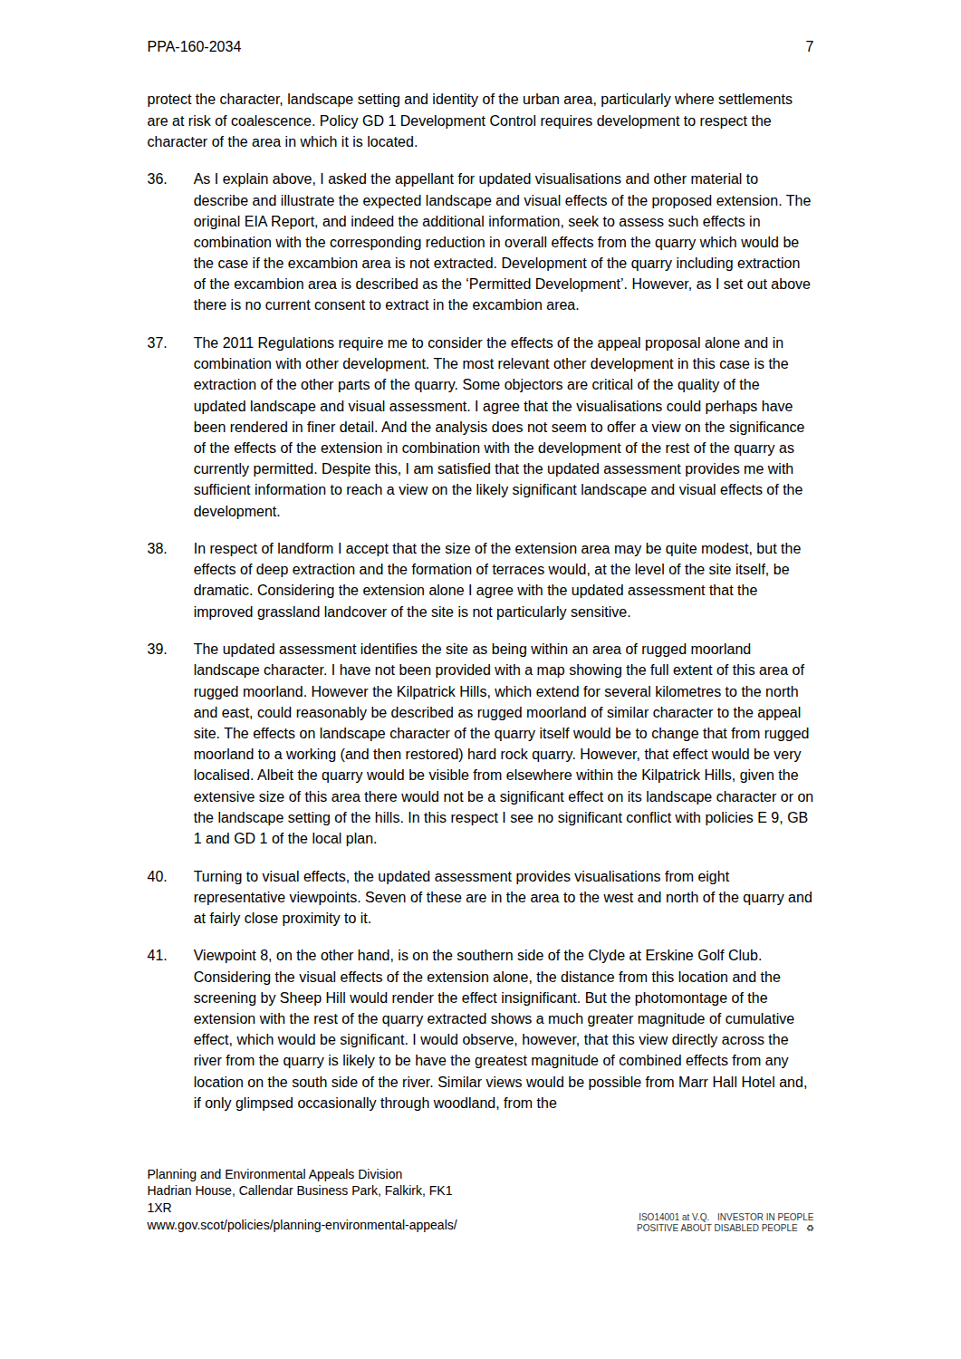PPA-160-2034
7
protect the character, landscape setting and identity of the urban area, particularly where settlements are at risk of coalescence. Policy GD 1 Development Control requires development to respect the character of the area in which it is located.
36. As I explain above, I asked the appellant for updated visualisations and other material to describe and illustrate the expected landscape and visual effects of the proposed extension. The original EIA Report, and indeed the additional information, seek to assess such effects in combination with the corresponding reduction in overall effects from the quarry which would be the case if the excambion area is not extracted. Development of the quarry including extraction of the excambion area is described as the ‘Permitted Development’. However, as I set out above there is no current consent to extract in the excambion area.
37. The 2011 Regulations require me to consider the effects of the appeal proposal alone and in combination with other development. The most relevant other development in this case is the extraction of the other parts of the quarry. Some objectors are critical of the quality of the updated landscape and visual assessment. I agree that the visualisations could perhaps have been rendered in finer detail. And the analysis does not seem to offer a view on the significance of the effects of the extension in combination with the development of the rest of the quarry as currently permitted. Despite this, I am satisfied that the updated assessment provides me with sufficient information to reach a view on the likely significant landscape and visual effects of the development.
38. In respect of landform I accept that the size of the extension area may be quite modest, but the effects of deep extraction and the formation of terraces would, at the level of the site itself, be dramatic. Considering the extension alone I agree with the updated assessment that the improved grassland landcover of the site is not particularly sensitive.
39. The updated assessment identifies the site as being within an area of rugged moorland landscape character. I have not been provided with a map showing the full extent of this area of rugged moorland. However the Kilpatrick Hills, which extend for several kilometres to the north and east, could reasonably be described as rugged moorland of similar character to the appeal site. The effects on landscape character of the quarry itself would be to change that from rugged moorland to a working (and then restored) hard rock quarry. However, that effect would be very localised. Albeit the quarry would be visible from elsewhere within the Kilpatrick Hills, given the extensive size of this area there would not be a significant effect on its landscape character or on the landscape setting of the hills. In this respect I see no significant conflict with policies E 9, GB 1 and GD 1 of the local plan.
40. Turning to visual effects, the updated assessment provides visualisations from eight representative viewpoints. Seven of these are in the area to the west and north of the quarry and at fairly close proximity to it.
41. Viewpoint 8, on the other hand, is on the southern side of the Clyde at Erskine Golf Club. Considering the visual effects of the extension alone, the distance from this location and the screening by Sheep Hill would render the effect insignificant. But the photomontage of the extension with the rest of the quarry extracted shows a much greater magnitude of cumulative effect, which would be significant. I would observe, however, that this view directly across the river from the quarry is likely to be have the greatest magnitude of combined effects from any location on the south side of the river. Similar views would be possible from Marr Hall Hotel and, if only glimpsed occasionally through woodland, from the
Planning and Environmental Appeals Division Hadrian House, Callendar Business Park, Falkirk, FK1 1XR
www.gov.scot/policies/planning-environmental-appeals/
ISO14001 at V.Q. INVESTOR IN PEOPLE POSITIVE ABOUT DISABLED PEOPLE ♻